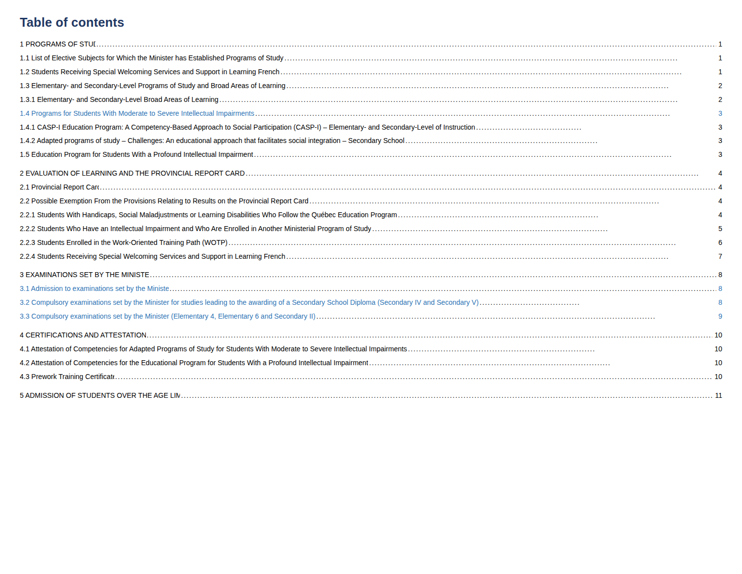Table of contents
1 PROGRAMS OF STUDY........................................................................................................................................................................................................................................................... 1
1.1 List of Elective Subjects for Which the Minister has Established Programs of Study................................................................................................................................................. 1
1.2 Students Receiving Special Welcoming Services and Support in Learning French.................................................................................................................................................... 1
1.3 Elementary- and Secondary-Level Programs of Study and Broad Areas of Learning............................................................................................................................................. 2
1.3.1 Elementary- and Secondary-Level Broad Areas of Learning......................................................................................................................................................................... 2
1.4 Programs for Students With Moderate to Severe Intellectual Impairments......................................................................................................................................................... 3
1.4.1 CASP-I Education Program: A Competency-Based Approach to Social Participation (CASP-I) – Elementary- and Secondary-Level of Instruction....................................... 3
1.4.2 Adapted programs of study – Challenges: An educational approach that facilitates social integration – Secondary School....................................................................... 3
1.5 Education Program for Students With a Profound Intellectual Impairment.......................................................................................................................................................... 3
2 EVALUATION OF LEARNING AND THE PROVINCIAL REPORT CARD....................................................................................................................................................................... 4
2.1 Provincial Report Card......................................................................................................................................................................................................................................... 4
2.2 Possible Exemption From the Provisions Relating to Results on the Provincial Report Card................................................................................................................................. 4
2.2.1 Students With Handicaps, Social Maladjustments or Learning Disabilities Who Follow the Québec Education Program.......................................................................... 4
2.2.2 Students Who Have an Intellectual Impairment and Who Are Enrolled in Another Ministerial Program of Study....................................................................................... 5
2.2.3 Students Enrolled in the Work-Oriented Training Path (WOTP)..................................................................................................................................................................... 6
2.2.4 Students Receiving Special Welcoming Services and Support in Learning French............................................................................................................................................. 7
3 EXAMINATIONS SET BY THE MINISTER......................................................................................................................................................................................................................... 8
3.1 Admission to examinations set by the Minister............................................................................................................................................................................................................. 8
3.2 Compulsory examinations set by the Minister for studies leading to the awarding of a Secondary School Diploma (Secondary IV and Secondary V)..................................... 8
3.3 Compulsory examinations set by the Minister (Elementary 4, Elementary 6 and Secondary II)............................................................................................................................. 9
4 CERTIFICATIONS AND ATTESTATIONS......................................................................................................................................................................................................................... 10
4.1 Attestation of Competencies for Adapted Programs of Study for Students With Moderate to Severe Intellectual Impairments..................................................................... 10
4.2 Attestation of Competencies for the Educational Program for Students With a Profound Intellectual Impairment......................................................................................... 10
4.3 Prework Training Certificate................................................................................................................................................................................................................................. 10
5 ADMISSION OF STUDENTS OVER THE AGE LIMIT............................................................................................................................................................................................................. 11